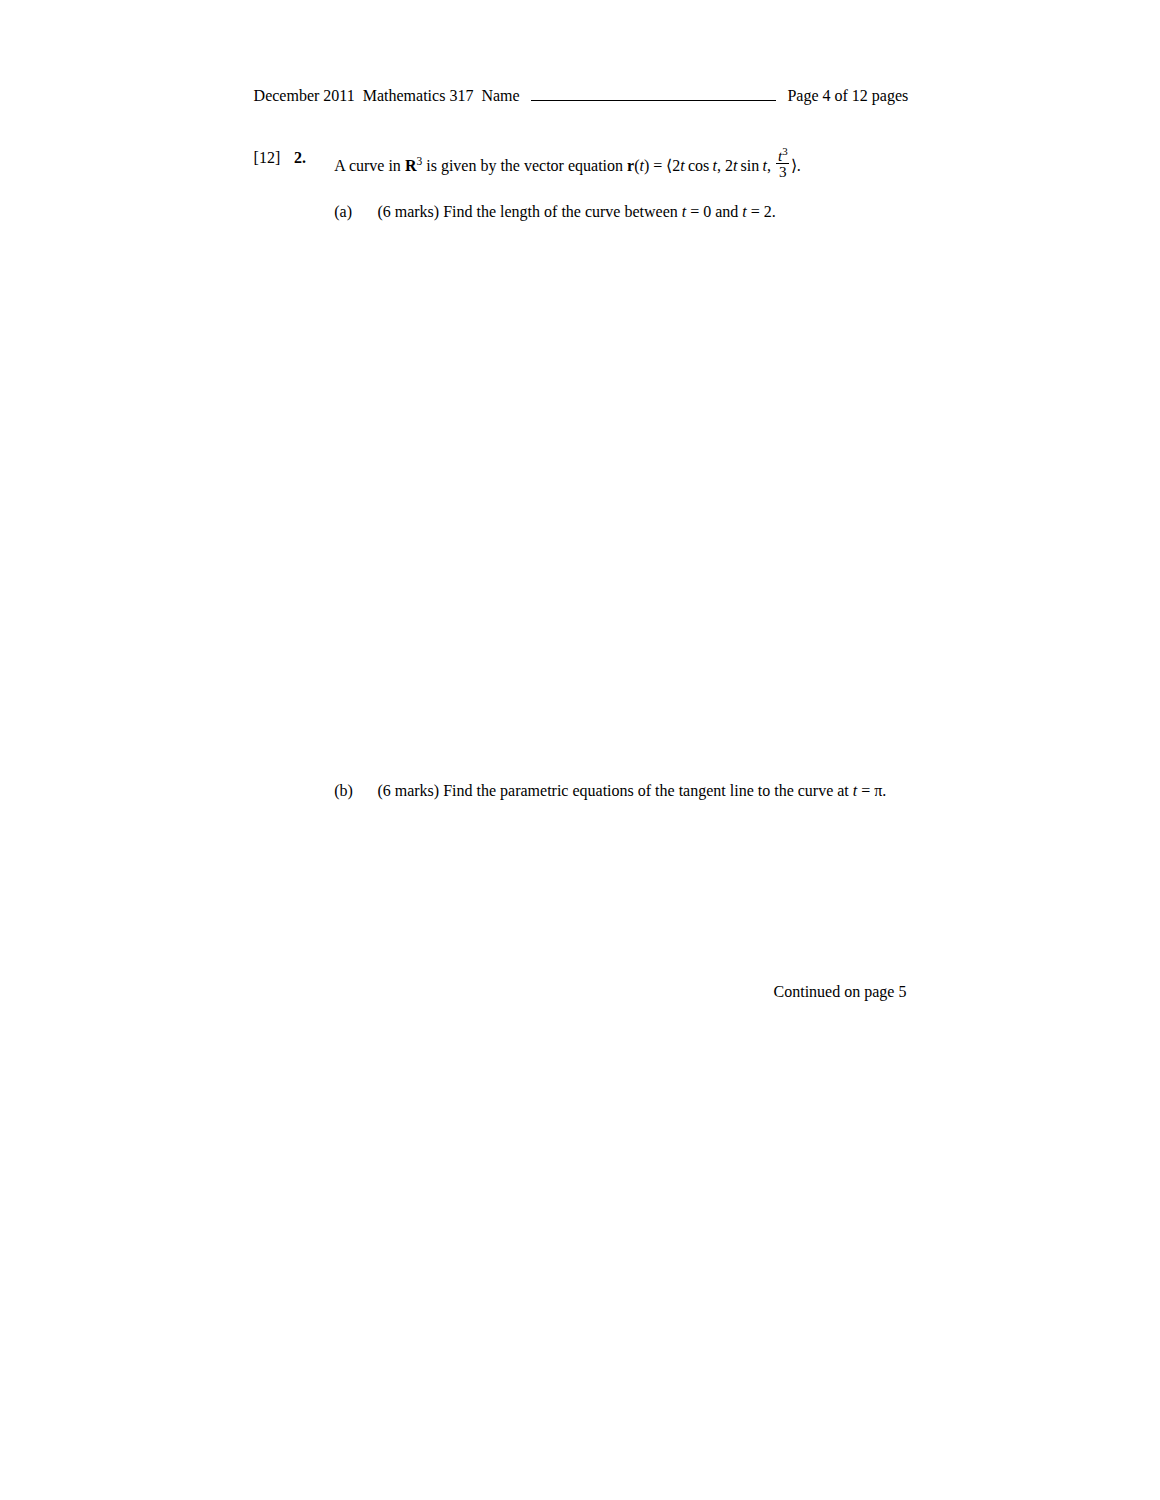December 2011 Mathematics 317 Name Page 4 of 12 pages
[12]
2.
A curve in R3 is given by the vector equation r(t) = 2t cos t, 2t sin t, t33 .
(a)
(6 marks) Find the length of the curve between t = 0 and t = 2.
(b)
(6 marks) Find the parametric equations of the tangent line to the curve at t = π.
Continued on page 5